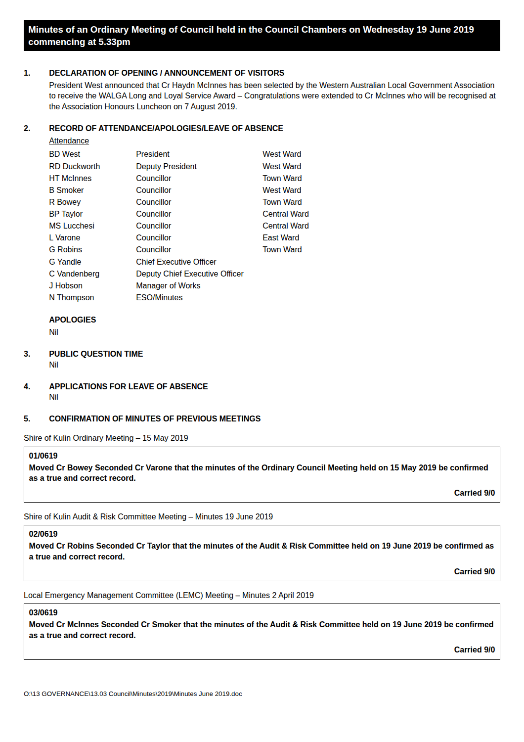Minutes of an Ordinary Meeting of Council held in the Council Chambers on Wednesday 19 June 2019 commencing at 5.33pm
1. Declaration of Opening / Announcement of Visitors
President West announced that Cr Haydn McInnes has been selected by the Western Australian Local Government Association to receive the WALGA Long and Loyal Service Award – Congratulations were extended to Cr McInnes who will be recognised at the Association Honours Luncheon on 7 August 2019.
2. Record of Attendance/Apologies/Leave of Absence
Attendance
| BD West | President | West Ward |
| RD Duckworth | Deputy President | West Ward |
| HT McInnes | Councillor | Town Ward |
| B Smoker | Councillor | West Ward |
| R Bowey | Councillor | Town Ward |
| BP Taylor | Councillor | Central Ward |
| MS Lucchesi | Councillor | Central Ward |
| L Varone | Councillor | East Ward |
| G Robins | Councillor | Town Ward |
| G Yandle | Chief Executive Officer | |
| C Vandenberg | Deputy Chief Executive Officer | |
| J Hobson | Manager of Works | |
| N Thompson | ESO/Minutes | |
Apologies
Nil
3. Public Question Time
Nil
4. Applications for Leave of Absence
Nil
5. Confirmation of Minutes of Previous Meetings
Shire of Kulin Ordinary Meeting – 15 May 2019
01/0619
Moved Cr Bowey Seconded Cr Varone that the minutes of the Ordinary Council Meeting held on 15 May 2019 be confirmed as a true and correct record.
Carried 9/0
Shire of Kulin Audit & Risk Committee Meeting – Minutes 19 June 2019
02/0619
Moved Cr Robins Seconded Cr Taylor that the minutes of the Audit & Risk Committee held on 19 June 2019 be confirmed as a true and correct record.
Carried 9/0
Local Emergency Management Committee (LEMC) Meeting – Minutes 2 April 2019
03/0619
Moved Cr McInnes Seconded Cr Smoker that the minutes of the Audit & Risk Committee held on 19 June 2019 be confirmed as a true and correct record.
Carried 9/0
O:\13 GOVERNANCE\13.03 Council\Minutes\2019\Minutes June 2019.doc